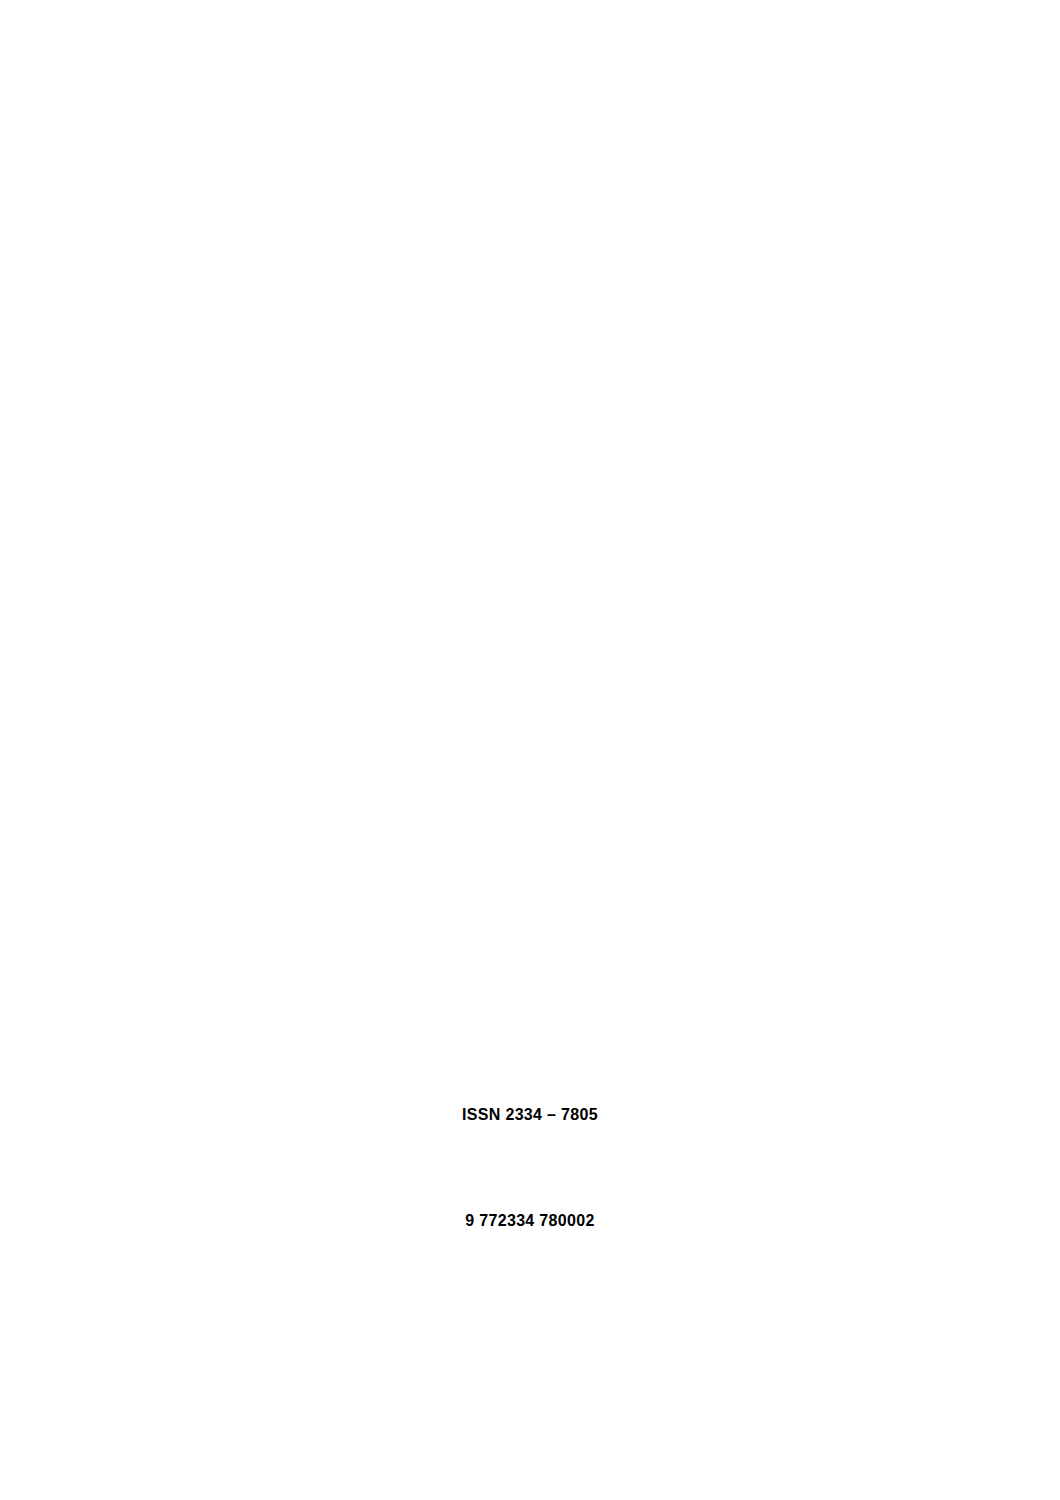ISSN 2334 – 7805
9 772334 780002